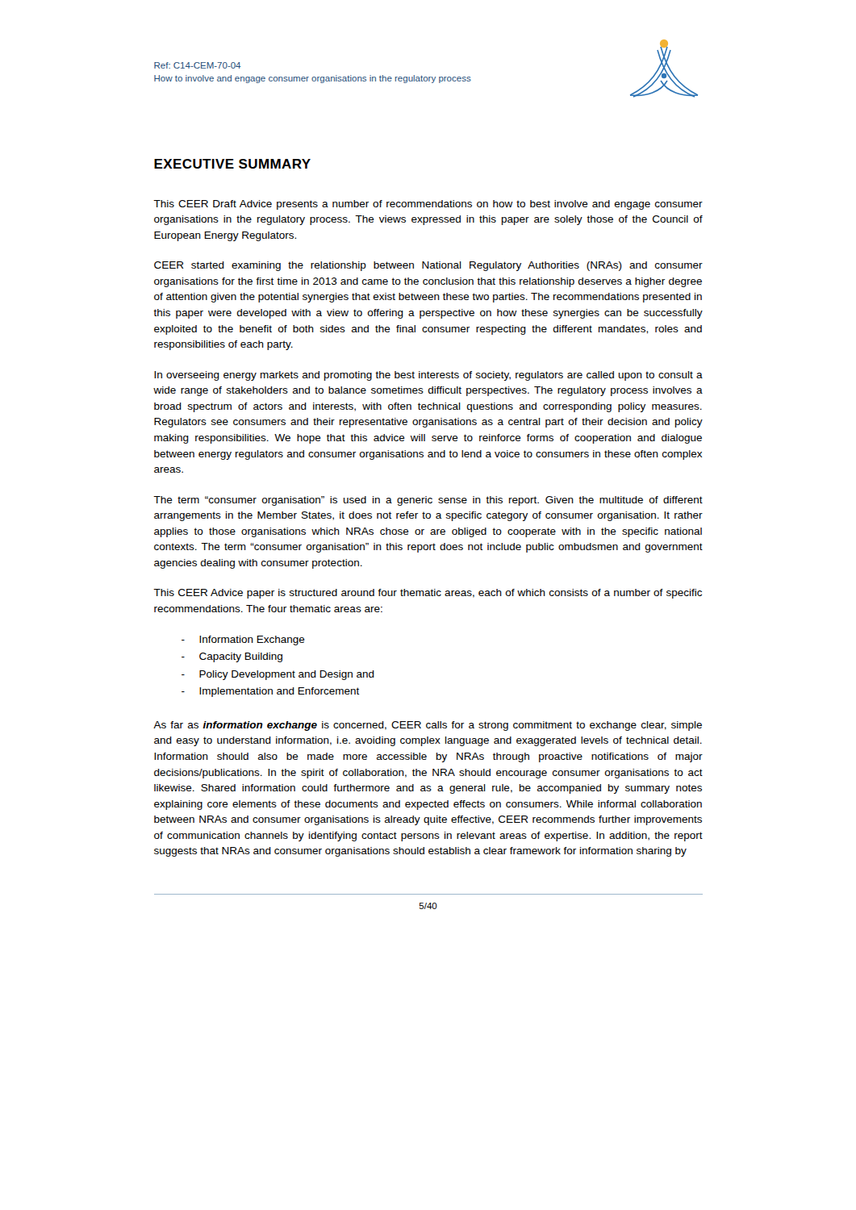Ref: C14-CEM-70-04
How to involve and engage consumer organisations in the regulatory process
EXECUTIVE SUMMARY
This CEER Draft Advice presents a number of recommendations on how to best involve and engage consumer organisations in the regulatory process. The views expressed in this paper are solely those of the Council of European Energy Regulators.
CEER started examining the relationship between National Regulatory Authorities (NRAs) and consumer organisations for the first time in 2013 and came to the conclusion that this relationship deserves a higher degree of attention given the potential synergies that exist between these two parties. The recommendations presented in this paper were developed with a view to offering a perspective on how these synergies can be successfully exploited to the benefit of both sides and the final consumer respecting the different mandates, roles and responsibilities of each party.
In overseeing energy markets and promoting the best interests of society, regulators are called upon to consult a wide range of stakeholders and to balance sometimes difficult perspectives. The regulatory process involves a broad spectrum of actors and interests, with often technical questions and corresponding policy measures. Regulators see consumers and their representative organisations as a central part of their decision and policy making responsibilities. We hope that this advice will serve to reinforce forms of cooperation and dialogue between energy regulators and consumer organisations and to lend a voice to consumers in these often complex areas.
The term “consumer organisation” is used in a generic sense in this report. Given the multitude of different arrangements in the Member States, it does not refer to a specific category of consumer organisation. It rather applies to those organisations which NRAs chose or are obliged to cooperate with in the specific national contexts. The term “consumer organisation” in this report does not include public ombudsmen and government agencies dealing with consumer protection.
This CEER Advice paper is structured around four thematic areas, each of which consists of a number of specific recommendations. The four thematic areas are:
Information Exchange
Capacity Building
Policy Development and Design and
Implementation and Enforcement
As far as information exchange is concerned, CEER calls for a strong commitment to exchange clear, simple and easy to understand information, i.e. avoiding complex language and exaggerated levels of technical detail. Information should also be made more accessible by NRAs through proactive notifications of major decisions/publications. In the spirit of collaboration, the NRA should encourage consumer organisations to act likewise. Shared information could furthermore and as a general rule, be accompanied by summary notes explaining core elements of these documents and expected effects on consumers. While informal collaboration between NRAs and consumer organisations is already quite effective, CEER recommends further improvements of communication channels by identifying contact persons in relevant areas of expertise. In addition, the report suggests that NRAs and consumer organisations should establish a clear framework for information sharing by
5/40